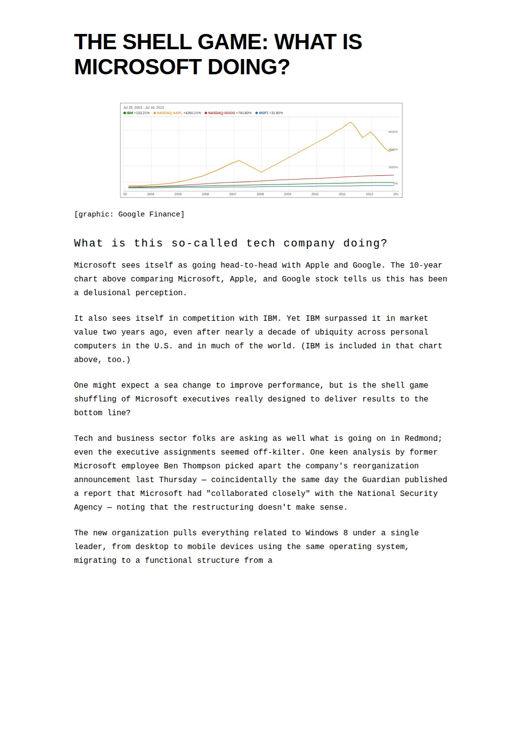THE SHELL GAME: WHAT IS MICROSOFT DOING?
Jul 25, 2003 - Jul 16, 2013 IBM +133.21% NASDAQ:AAPL +4260.21% NASDAQ:GOOG +740.80% MSFT +31.80%
6000% 4500% 3000% 0%
03 2004 2005 2006 2007 2008 2009 2010 2011 2012 201
[graphic: Google Finance]
What is this so-called tech company doing?
Microsoft sees itself as going head-to-head with Apple and Google. The 10-year chart above comparing Microsoft, Apple, and Google stock tells us this has been a delusional perception.
It also sees itself in competition with IBM. Yet IBM surpassed it in market value two years ago, even after nearly a decade of ubiquity across personal computers in the U.S. and in much of the world. (IBM is included in that chart above, too.)
One might expect a sea change to improve performance, but is the shell game shuffling of Microsoft executives really designed to deliver results to the bottom line?
Tech and business sector folks are asking as well what is going on in Redmond; even the executive assignments seemed off-kilter. One keen analysis by former Microsoft employee Ben Thompson picked apart the company's reorganization announcement last Thursday — coincidentally the same day the Guardian published a report that Microsoft had "collaborated closely" with the National Security Agency — noting that the restructuring doesn't make sense.
The new organization pulls everything related to Windows 8 under a single leader, from desktop to mobile devices using the same operating system, migrating to a functional structure from a